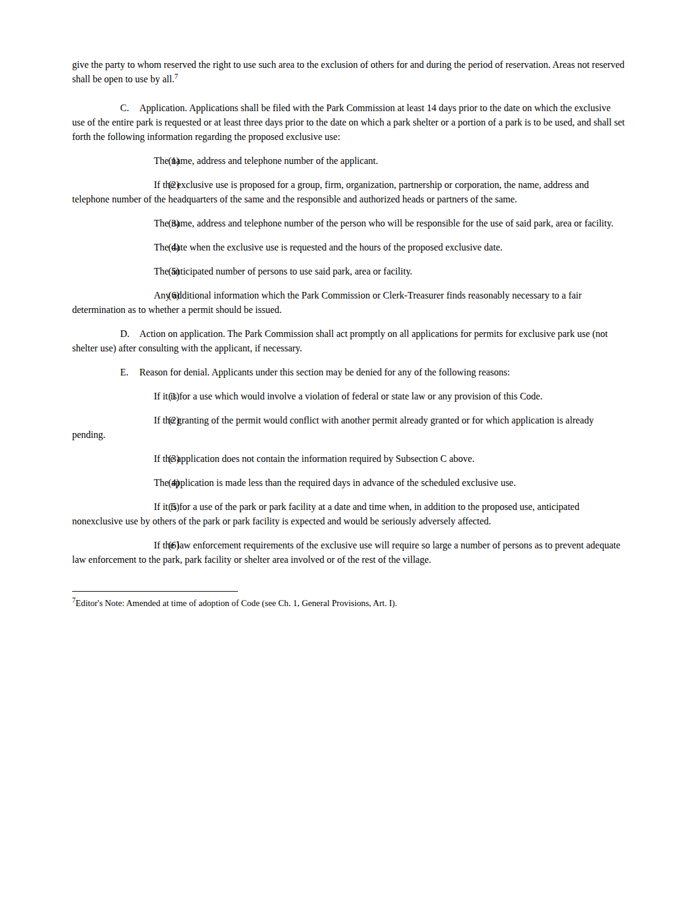give the party to whom reserved the right to use such area to the exclusion of others for and during the period of reservation. Areas not reserved shall be open to use by all.7
C. Application. Applications shall be filed with the Park Commission at least 14 days prior to the date on which the exclusive use of the entire park is requested or at least three days prior to the date on which a park shelter or a portion of a park is to be used, and shall set forth the following information regarding the proposed exclusive use:
(1) The name, address and telephone number of the applicant.
(2) If the exclusive use is proposed for a group, firm, organization, partnership or corporation, the name, address and telephone number of the headquarters of the same and the responsible and authorized heads or partners of the same.
(3) The name, address and telephone number of the person who will be responsible for the use of said park, area or facility.
(4) The date when the exclusive use is requested and the hours of the proposed exclusive date.
(5) The anticipated number of persons to use said park, area or facility.
(6) Any additional information which the Park Commission or Clerk-Treasurer finds reasonably necessary to a fair determination as to whether a permit should be issued.
D. Action on application. The Park Commission shall act promptly on all applications for permits for exclusive park use (not shelter use) after consulting with the applicant, if necessary.
E. Reason for denial. Applicants under this section may be denied for any of the following reasons:
(1) If it is for a use which would involve a violation of federal or state law or any provision of this Code.
(2) If the granting of the permit would conflict with another permit already granted or for which application is already pending.
(3) If the application does not contain the information required by Subsection C above.
(4) The application is made less than the required days in advance of the scheduled exclusive use.
(5) If it is for a use of the park or park facility at a date and time when, in addition to the proposed use, anticipated nonexclusive use by others of the park or park facility is expected and would be seriously adversely affected.
(6) If the law enforcement requirements of the exclusive use will require so large a number of persons as to prevent adequate law enforcement to the park, park facility or shelter area involved or of the rest of the village.
7Editor's Note: Amended at time of adoption of Code (see Ch. 1, General Provisions, Art. I).